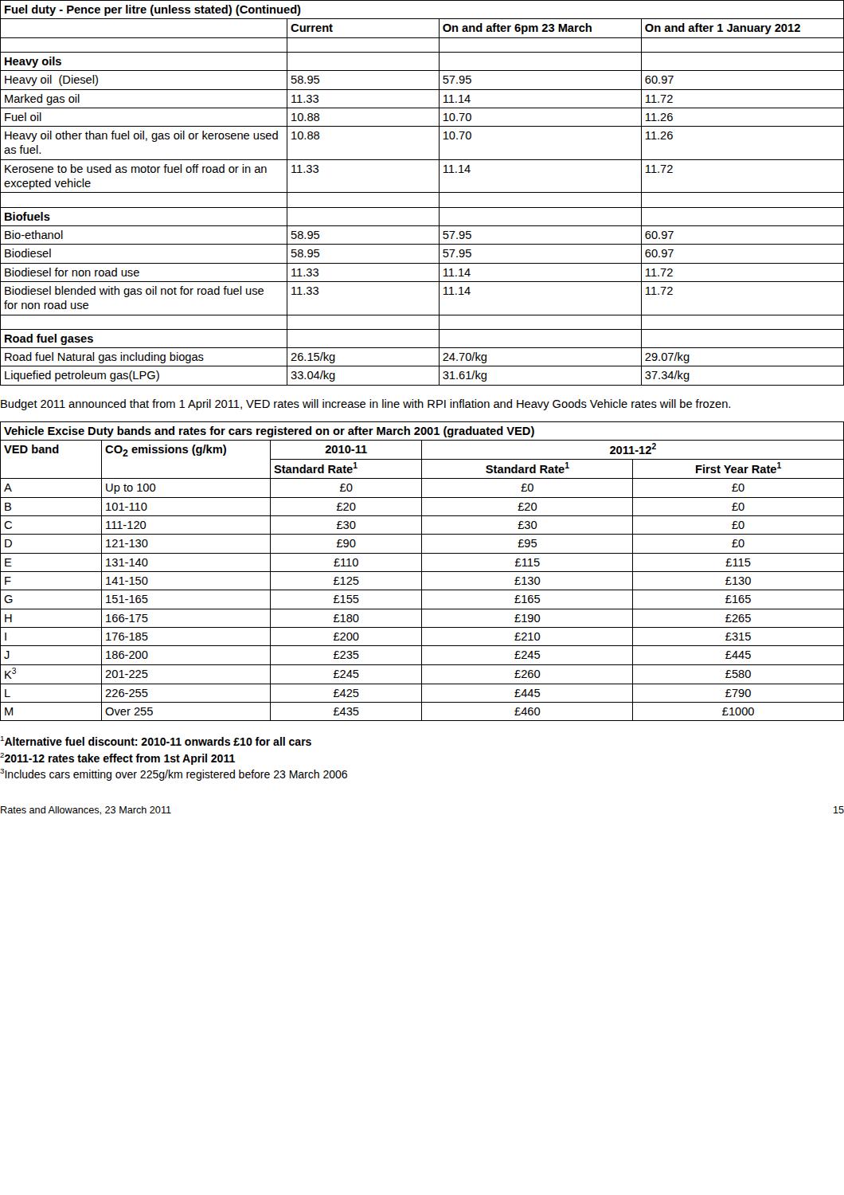| Fuel duty - Pence per litre (unless stated) (Continued) |
| | Current | On and after 6pm 23 March | On and after 1 January 2012 |
| Heavy oils | | | |
| Heavy oil (Diesel) | 58.95 | 57.95 | 60.97 |
| Marked gas oil | 11.33 | 11.14 | 11.72 |
| Fuel oil | 10.88 | 10.70 | 11.26 |
| Heavy oil other than fuel oil, gas oil or kerosene used as fuel. | 10.88 | 10.70 | 11.26 |
| Kerosene to be used as motor fuel off road or in an excepted vehicle | 11.33 | 11.14 | 11.72 |
| Biofuels | | | |
| Bio-ethanol | 58.95 | 57.95 | 60.97 |
| Biodiesel | 58.95 | 57.95 | 60.97 |
| Biodiesel for non road use | 11.33 | 11.14 | 11.72 |
| Biodiesel blended with gas oil not for road fuel use for non road use | 11.33 | 11.14 | 11.72 |
| Road fuel gases | | | |
| Road fuel Natural gas including biogas | 26.15/kg | 24.70/kg | 29.07/kg |
| Liquefied petroleum gas(LPG) | 33.04/kg | 31.61/kg | 37.34/kg |
Budget 2011 announced that from 1 April 2011, VED rates will increase in line with RPI inflation and Heavy Goods Vehicle rates will be frozen.
| Vehicle Excise Duty bands and rates for cars registered on or after March 2001 (graduated VED) |
| VED band | CO 2 emissions (g/km) | 2010-11 | 2011-12 2 |
| Standard Rate 1 | Standard Rate 1 | First Year Rate 1 |
| A | Up to 100 | £0 | £0 | £0 |
| B | 101-110 | £20 | £20 | £0 |
| C | 111-120 | £30 | £30 | £0 |
| D | 121-130 | £90 | £95 | £0 |
| E | 131-140 | £110 | £115 | £115 |
| F | 141-150 | £125 | £130 | £130 |
| G | 151-165 | £155 | £165 | £165 |
| H | 166-175 | £180 | £190 | £265 |
| I | 176-185 | £200 | £210 | £315 |
| J | 186-200 | £235 | £245 | £445 |
| K 3 | 201-225 | £245 | £260 | £580 |
| L | 226-255 | £425 | £445 | £790 |
| M | Over 255 | £435 | £460 | £1000 |
1Alternative fuel discount: 2010-11 onwards £10 for all cars
22011-12 rates take effect from 1st April 2011
3Includes cars emitting over 225g/km registered before 23 March 2006
Rates and Allowances, 23 March 2011 15